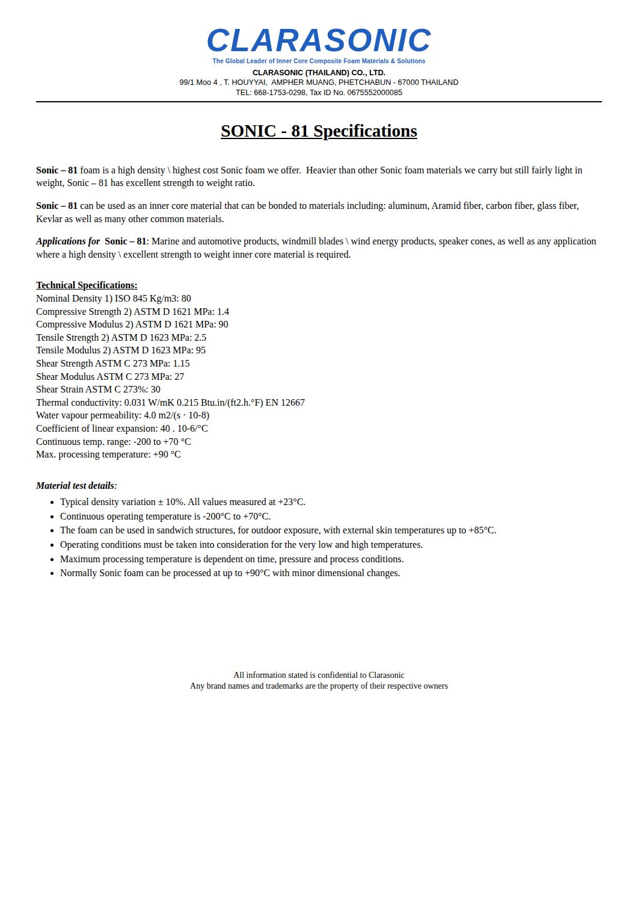CLARASONIC
The Global Leader of Inner Core Composite Foam Materials & Solutions
CLARASONIC (THAILAND) CO., LTD.
99/1 Moo 4 , T. HOUYYAI, AMPHER MUANG, PHETCHABUN - 67000 THAILAND
TEL: 668-1753-0298, Tax ID No. 0675552000085
SONIC - 81 Specifications
Sonic – 81 foam is a high density \ highest cost Sonic foam we offer. Heavier than other Sonic foam materials we carry but still fairly light in weight, Sonic – 81 has excellent strength to weight ratio.
Sonic – 81 can be used as an inner core material that can be bonded to materials including: aluminum, Aramid fiber, carbon fiber, glass fiber, Kevlar as well as many other common materials.
Applications for Sonic – 81: Marine and automotive products, windmill blades \ wind energy products, speaker cones, as well as any application where a high density \ excellent strength to weight inner core material is required.
Technical Specifications:
Nominal Density 1) ISO 845 Kg/m3: 80
Compressive Strength 2) ASTM D 1621 MPa: 1.4
Compressive Modulus 2) ASTM D 1621 MPa: 90
Tensile Strength 2) ASTM D 1623 MPa: 2.5
Tensile Modulus 2) ASTM D 1623 MPa: 95
Shear Strength ASTM C 273 MPa: 1.15
Shear Modulus ASTM C 273 MPa: 27
Shear Strain ASTM C 273%: 30
Thermal conductivity: 0.031 W/mK 0.215 Btu.in/(ft2.h.°F) EN 12667
Water vapour permeability: 4.0 m2/(s · 10-8)
Coefficient of linear expansion: 40 . 10-6/°C
Continuous temp. range: -200 to +70 °C
Max. processing temperature: +90 °C
Material test details:
Typical density variation ± 10%. All values measured at +23°C.
Continuous operating temperature is -200°C to +70°C.
The foam can be used in sandwich structures, for outdoor exposure, with external skin temperatures up to +85°C.
Operating conditions must be taken into consideration for the very low and high temperatures.
Maximum processing temperature is dependent on time, pressure and process conditions.
Normally Sonic foam can be processed at up to +90°C with minor dimensional changes.
All information stated is confidential to Clarasonic
Any brand names and trademarks are the property of their respective owners